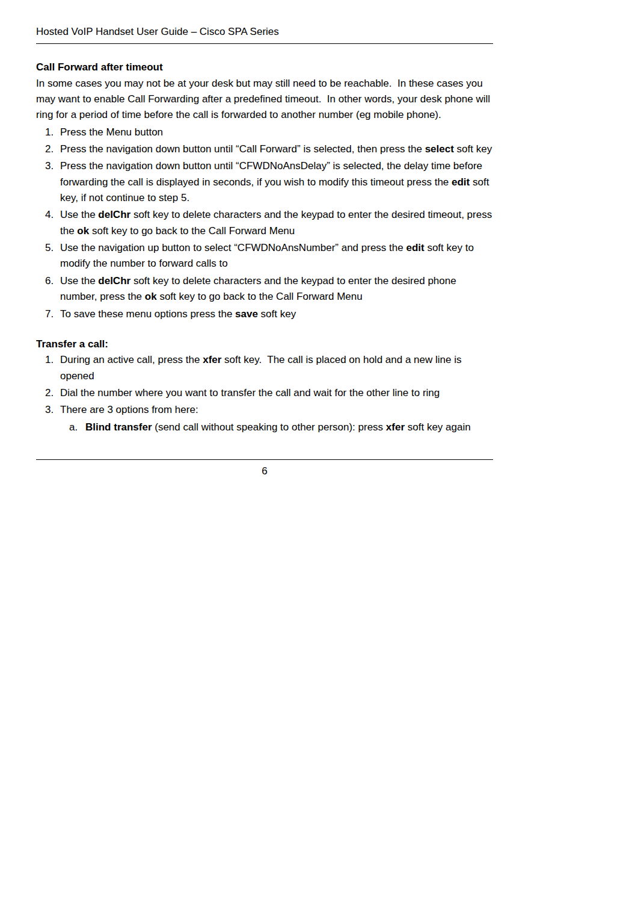Hosted VoIP Handset User Guide – Cisco SPA Series
Call Forward after timeout
In some cases you may not be at your desk but may still need to be reachable. In these cases you may want to enable Call Forwarding after a predefined timeout. In other words, your desk phone will ring for a period of time before the call is forwarded to another number (eg mobile phone).
Press the Menu button
Press the navigation down button until “Call Forward” is selected, then press the select soft key
Press the navigation down button until “CFWDNoAnsDelay” is selected, the delay time before forwarding the call is displayed in seconds, if you wish to modify this timeout press the edit soft key, if not continue to step 5.
Use the delChr soft key to delete characters and the keypad to enter the desired timeout, press the ok soft key to go back to the Call Forward Menu
Use the navigation up button to select “CFWDNoAnsNumber” and press the edit soft key to modify the number to forward calls to
Use the delChr soft key to delete characters and the keypad to enter the desired phone number, press the ok soft key to go back to the Call Forward Menu
To save these menu options press the save soft key
Transfer a call:
During an active call, press the xfer soft key. The call is placed on hold and a new line is opened
Dial the number where you want to transfer the call and wait for the other line to ring
There are 3 options from here:
Blind transfer (send call without speaking to other person): press xfer soft key again
6